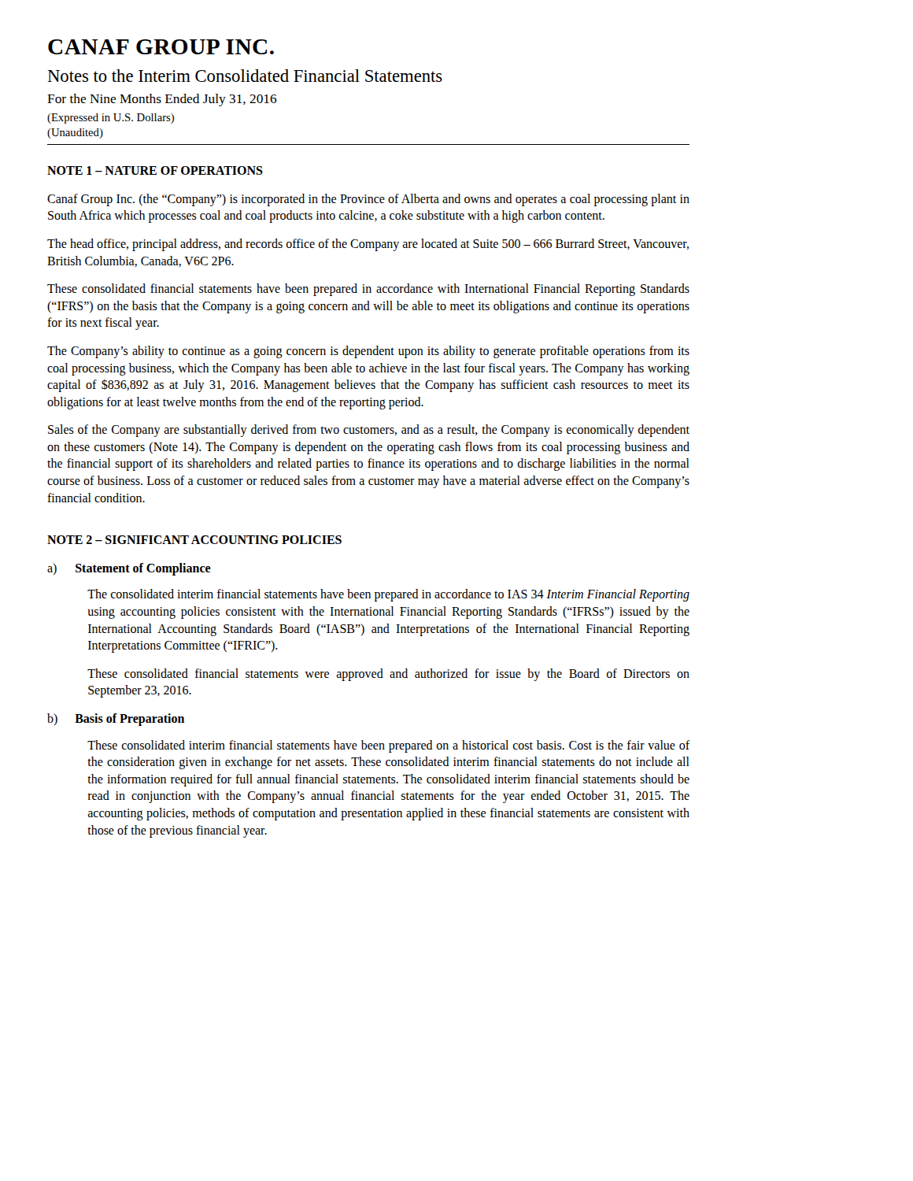CANAF GROUP INC.
Notes to the Interim Consolidated Financial Statements
For the Nine Months Ended July 31, 2016
(Expressed in U.S. Dollars)
(Unaudited)
Note 1 – Nature of Operations
Canaf Group Inc. (the “Company”) is incorporated in the Province of Alberta and owns and operates a coal processing plant in South Africa which processes coal and coal products into calcine, a coke substitute with a high carbon content.
The head office, principal address, and records office of the Company are located at Suite 500 – 666 Burrard Street, Vancouver, British Columbia, Canada, V6C 2P6.
These consolidated financial statements have been prepared in accordance with International Financial Reporting Standards (“IFRS”) on the basis that the Company is a going concern and will be able to meet its obligations and continue its operations for its next fiscal year.
The Company’s ability to continue as a going concern is dependent upon its ability to generate profitable operations from its coal processing business, which the Company has been able to achieve in the last four fiscal years. The Company has working capital of $836,892 as at July 31, 2016. Management believes that the Company has sufficient cash resources to meet its obligations for at least twelve months from the end of the reporting period.
Sales of the Company are substantially derived from two customers, and as a result, the Company is economically dependent on these customers (Note 14). The Company is dependent on the operating cash flows from its coal processing business and the financial support of its shareholders and related parties to finance its operations and to discharge liabilities in the normal course of business. Loss of a customer or reduced sales from a customer may have a material adverse effect on the Company’s financial condition.
Note 2 – Significant Accounting Policies
a) Statement of Compliance
The consolidated interim financial statements have been prepared in accordance to IAS 34 Interim Financial Reporting using accounting policies consistent with the International Financial Reporting Standards (“IFRSs”) issued by the International Accounting Standards Board (“IASB”) and Interpretations of the International Financial Reporting Interpretations Committee (“IFRIC”).
These consolidated financial statements were approved and authorized for issue by the Board of Directors on September 23, 2016.
b) Basis of Preparation
These consolidated interim financial statements have been prepared on a historical cost basis. Cost is the fair value of the consideration given in exchange for net assets. These consolidated interim financial statements do not include all the information required for full annual financial statements. The consolidated interim financial statements should be read in conjunction with the Company’s annual financial statements for the year ended October 31, 2015. The accounting policies, methods of computation and presentation applied in these financial statements are consistent with those of the previous financial year.